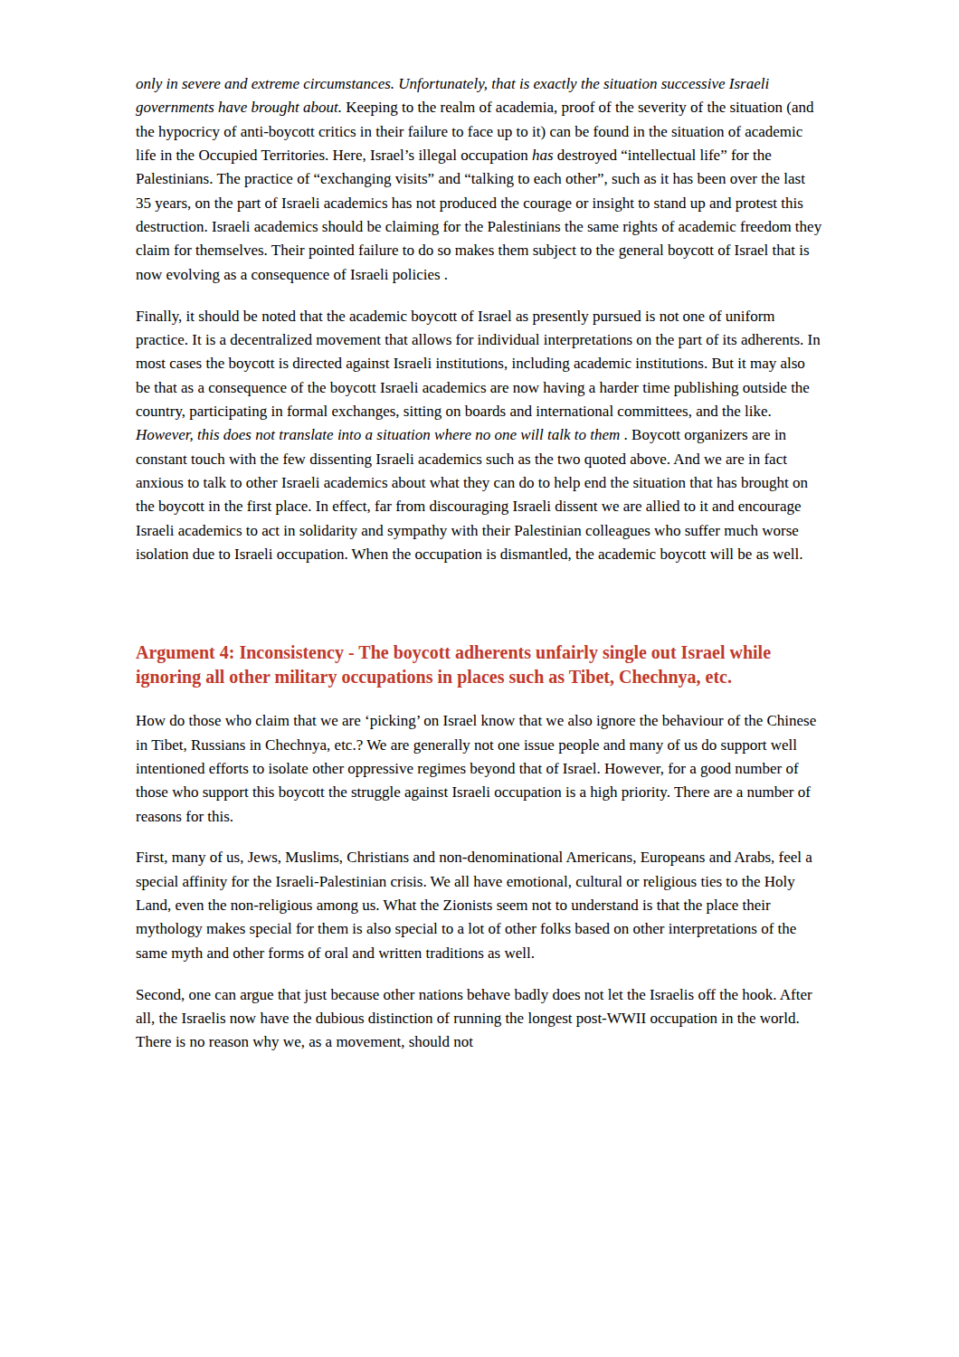only in severe and extreme circumstances. Unfortunately, that is exactly the situation successive Israeli governments have brought about. Keeping to the realm of academia, proof of the severity of the situation (and the hypocricy of anti-boycott critics in their failure to face up to it) can be found in the situation of academic life in the Occupied Territories. Here, Israel’s illegal occupation has destroyed “intellectual life” for the Palestinians. The practice of “exchanging visits” and “talking to each other”, such as it has been over the last 35 years, on the part of Israeli academics has not produced the courage or insight to stand up and protest this destruction. Israeli academics should be claiming for the Palestinians the same rights of academic freedom they claim for themselves. Their pointed failure to do so makes them subject to the general boycott of Israel that is now evolving as a consequence of Israeli policies .
Finally, it should be noted that the academic boycott of Israel as presently pursued is not one of uniform practice. It is a decentralized movement that allows for individual interpretations on the part of its adherents. In most cases the boycott is directed against Israeli institutions, including academic institutions. But it may also be that as a consequence of the boycott Israeli academics are now having a harder time publishing outside the country, participating in formal exchanges, sitting on boards and international committees, and the like. However, this does not translate into a situation where no one will talk to them . Boycott organizers are in constant touch with the few dissenting Israeli academics such as the two quoted above. And we are in fact anxious to talk to other Israeli academics about what they can do to help end the situation that has brought on the boycott in the first place. In effect, far from discouraging Israeli dissent we are allied to it and encourage Israeli academics to act in solidarity and sympathy with their Palestinian colleagues who suffer much worse isolation due to Israeli occupation. When the occupation is dismantled, the academic boycott will be as well.
Argument 4: Inconsistency - The boycott adherents unfairly single out Israel while ignoring all other military occupations in places such as Tibet, Chechnya, etc.
How do those who claim that we are ‘picking’ on Israel know that we also ignore the behaviour of the Chinese in Tibet, Russians in Chechnya, etc.? We are generally not one issue people and many of us do support well intentioned efforts to isolate other oppressive regimes beyond that of Israel. However, for a good number of those who support this boycott the struggle against Israeli occupation is a high priority. There are a number of reasons for this.
First, many of us, Jews, Muslims, Christians and non-denominational Americans, Europeans and Arabs, feel a special affinity for the Israeli-Palestinian crisis. We all have emotional, cultural or religious ties to the Holy Land, even the non-religious among us. What the Zionists seem not to understand is that the place their mythology makes special for them is also special to a lot of other folks based on other interpretations of the same myth and other forms of oral and written traditions as well.
Second, one can argue that just because other nations behave badly does not let the Israelis off the hook. After all, the Israelis now have the dubious distinction of running the longest post-WWII occupation in the world. There is no reason why we, as a movement, should not